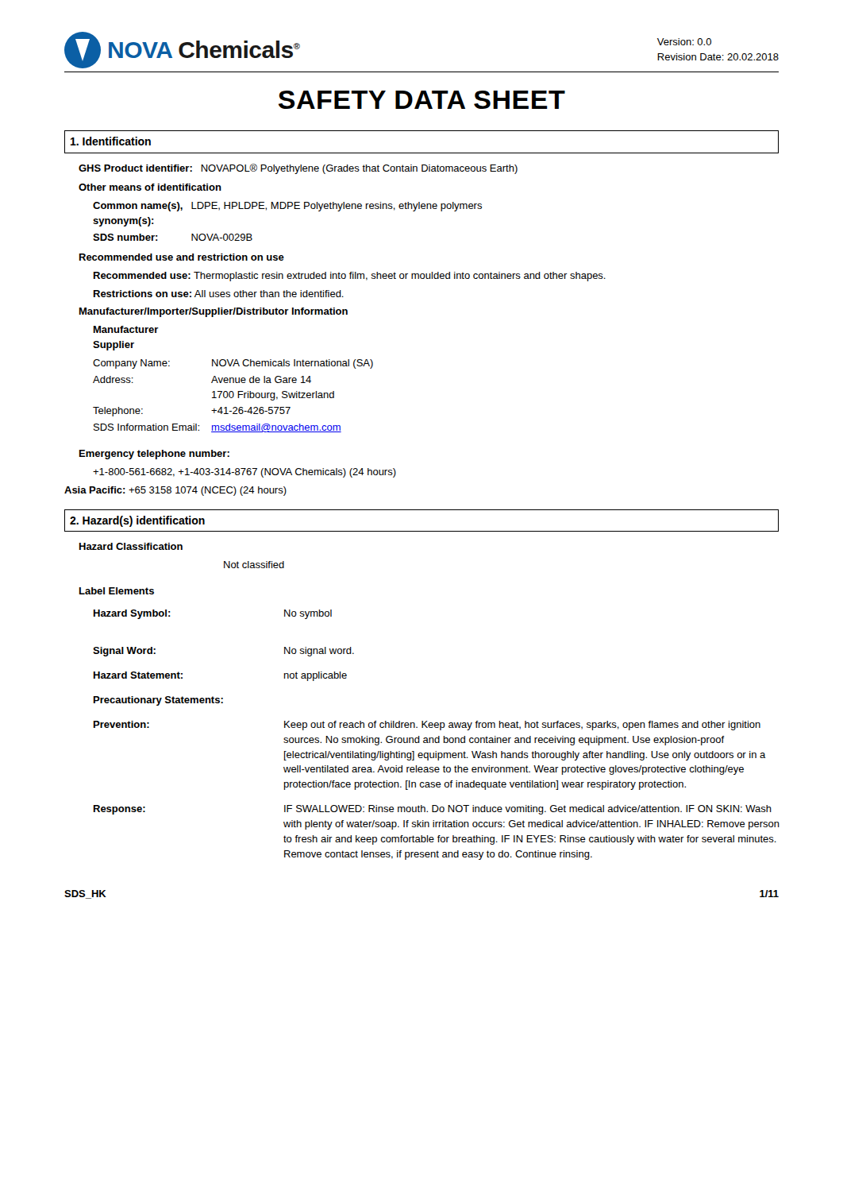NOVA Chemicals®
Version: 0.0
Revision Date: 20.02.2018
SAFETY DATA SHEET
1. Identification
| GHS Product identifier: | NOVAPOL® Polyethylene (Grades that Contain Diatomaceous Earth) |
Other means of identification
| Common name(s), synonym(s): | LDPE, HPLDPE, MDPE Polyethylene resins, ethylene polymers |
| SDS number: | NOVA-0029B |
Recommended use and restriction on use
Recommended use: Thermoplastic resin extruded into film, sheet or moulded into containers and other shapes.
Restrictions on use: All uses other than the identified.
Manufacturer/Importer/Supplier/Distributor Information
Manufacturer
Supplier
| Company Name: | NOVA Chemicals International (SA) |
| Address: | Avenue de la Gare 14 1700 Fribourg, Switzerland |
| Telephone: | +41-26-426-5757 |
| SDS Information Email: | msdsemail@novachem.com |
Emergency telephone number:
+1-800-561-6682, +1-403-314-8767 (NOVA Chemicals) (24 hours)
Asia Pacific: +65 3158 1074 (NCEC) (24 hours)
2. Hazard(s) identification
Hazard Classification
Not classified
Label Elements
| Hazard Symbol: | No symbol |
| Signal Word: | No signal word. |
| Hazard Statement: | not applicable |
| Precautionary Statements: | |
| Prevention: | Keep out of reach of children. Keep away from heat, hot surfaces, sparks, open flames and other ignition sources. No smoking. Ground and bond container and receiving equipment. Use explosion-proof [electrical/ventilating/lighting] equipment. Wash hands thoroughly after handling. Use only outdoors or in a well-ventilated area. Avoid release to the environment. Wear protective gloves/protective clothing/eye protection/face protection. [In case of inadequate ventilation] wear respiratory protection. |
| Response: | IF SWALLOWED: Rinse mouth. Do NOT induce vomiting. Get medical advice/attention. IF ON SKIN: Wash with plenty of water/soap. If skin irritation occurs: Get medical advice/attention. IF INHALED: Remove person to fresh air and keep comfortable for breathing. IF IN EYES: Rinse cautiously with water for several minutes. Remove contact lenses, if present and easy to do. Continue rinsing. |
SDS_HK
1/11